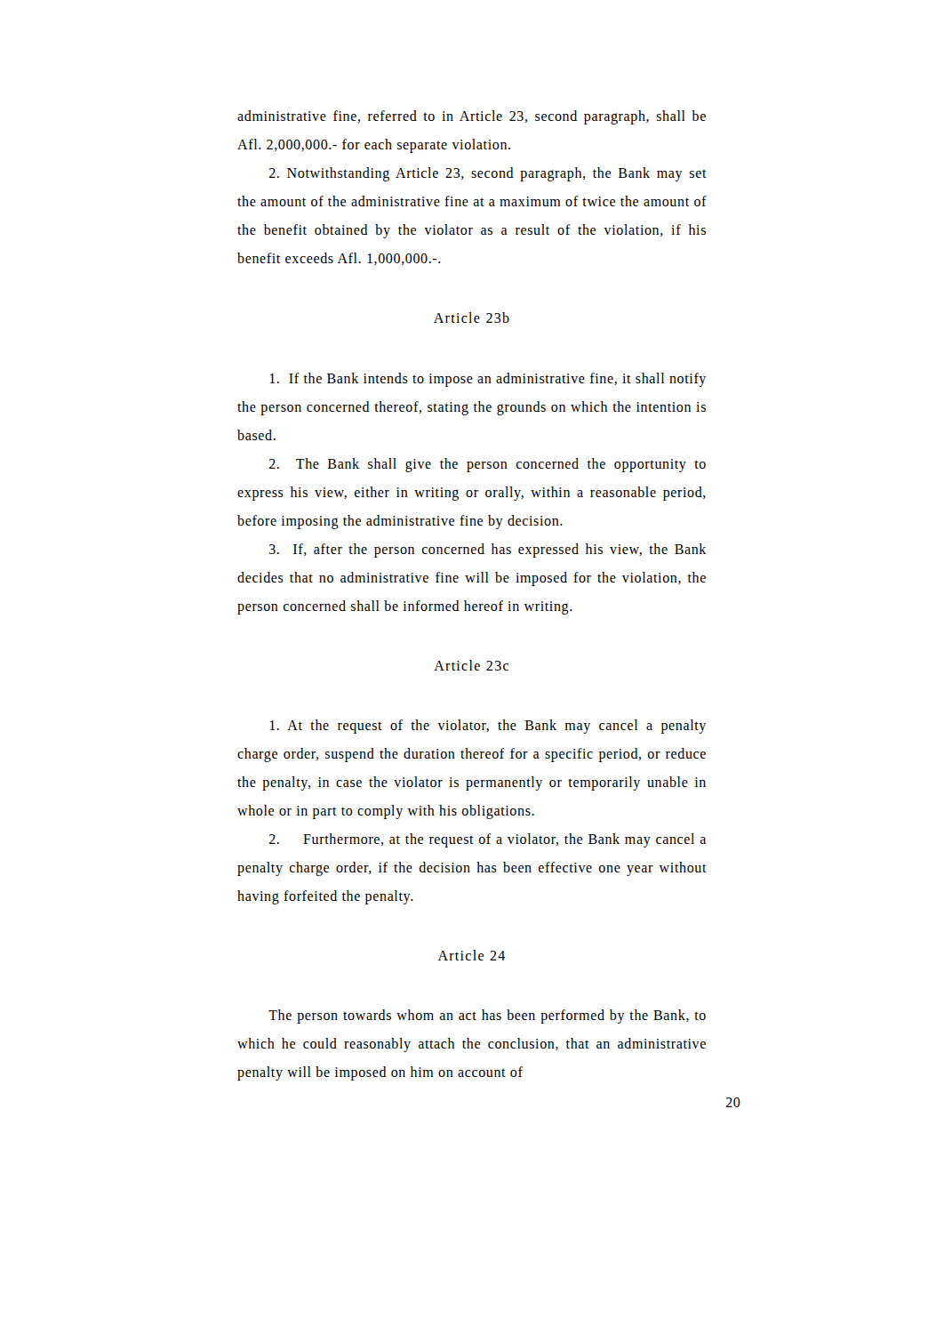administrative fine, referred to in Article 23, second paragraph, shall be Afl. 2,000,000.- for each separate violation.
2. Notwithstanding Article 23, second paragraph, the Bank may set the amount of the administrative fine at a maximum of twice the amount of the benefit obtained by the violator as a result of the violation, if his benefit exceeds Afl. 1,000,000.-.
Article 23b
1. If the Bank intends to impose an administrative fine, it shall notify the person concerned thereof, stating the grounds on which the intention is based.
2. The Bank shall give the person concerned the opportunity to express his view, either in writing or orally, within a reasonable period, before imposing the administrative fine by decision.
3. If, after the person concerned has expressed his view, the Bank decides that no administrative fine will be imposed for the violation, the person concerned shall be informed hereof in writing.
Article 23c
1. At the request of the violator, the Bank may cancel a penalty charge order, suspend the duration thereof for a specific period, or reduce the penalty, in case the violator is permanently or temporarily unable in whole or in part to comply with his obligations.
2. Furthermore, at the request of a violator, the Bank may cancel a penalty charge order, if the decision has been effective one year without having forfeited the penalty.
Article 24
The person towards whom an act has been performed by the Bank, to which he could reasonably attach the conclusion, that an administrative penalty will be imposed on him on account of
20